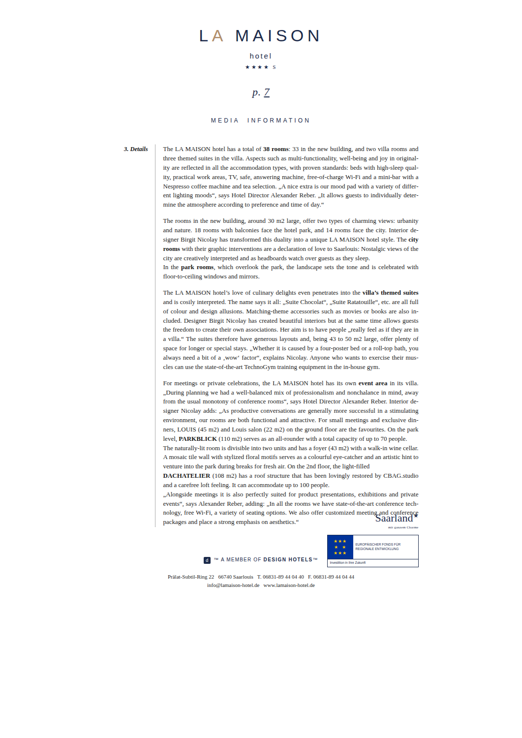LA MAISON
hotel
★★★★ S
p. 7
MEDIA INFORMATION
3. Details
The LA MAISON hotel has a total of 38 rooms: 33 in the new building, and two villa rooms and three themed suites in the villa. Aspects such as multi-functionality, well-being and joy in originality are reflected in all the accommodation types, with proven standards: beds with high-sleep quality, practical work areas, TV, safe, answering machine, free-of-charge Wi-Fi and a mini-bar with a Nespresso coffee machine and tea selection. „A nice extra is our mood pad with a variety of different lighting moods“, says Hotel Director Alexander Reber. „It allows guests to individually determine the atmosphere according to preference and time of day.“
The rooms in the new building, around 30 m2 large, offer two types of charming views: urbanity and nature. 18 rooms with balconies face the hotel park, and 14 rooms face the city. Interior designer Birgit Nicolay has transformed this duality into a unique LA MAISON hotel style. The city rooms with their graphic interventions are a declaration of love to Saarlouis: Nostalgic views of the city are creatively interpreted and as headboards watch over guests as they sleep.
In the park rooms, which overlook the park, the landscape sets the tone and is celebrated with floor-to-ceiling windows and mirrors.
The LA MAISON hotel’s love of culinary delights even penetrates into the villa’s themed suites and is cosily interpreted. The name says it all: „Suite Chocolat“, „Suite Ratatouille“, etc. are all full of colour and design allusions. Matching-theme accessories such as movies or books are also included. Designer Birgit Nicolay has created beautiful interiors but at the same time allows guests the freedom to create their own associations. Her aim is to have people „really feel as if they are in a villa.“ The suites therefore have generous layouts and, being 43 to 50 m2 large, offer plenty of space for longer or special stays. „Whether it is caused by a four-poster bed or a roll-top bath, you always need a bit of a ‚wow‘ factor“, explains Nicolay. Anyone who wants to exercise their muscles can use the state-of-the-art TechnoGym training equipment in the in-house gym.
For meetings or private celebrations, the LA MAISON hotel has its own event area in its villa. „During planning we had a well-balanced mix of professionalism and nonchalance in mind, away from the usual monotony of conference rooms“, says Hotel Director Alexander Reber. Interior designer Nicolay adds: „As productive conversations are generally more successful in a stimulating environment, our rooms are both functional and attractive. For small meetings and exclusive dinners, LOUIS (45 m2) and Louis salon (22 m2) on the ground floor are the favourites. On the park level, PARKBLICK (110 m2) serves as an all-rounder with a total capacity of up to 70 people.
The naturally-lit room is divisible into two units and has a foyer (43 m2) with a walk-in wine cellar. A mosaic tile wall with stylized floral motifs serves as a colourful eye-catcher and an artistic hint to venture into the park during breaks for fresh air. On the 2nd floor, the light-filled
DACHATELIER (108 m2) has a roof structure that has been lovingly restored by CBAG.studio and a carefree loft feeling. It can accommodate up to 100 people.
„Alongside meetings it is also perfectly suited for product presentations, exhibitions and private events“, says Alexander Reber, adding: „In all the rooms we have state-of-the-art conference technology, free Wi-Fi, a variety of seating options. We also offer customized meeting and conference packages and place a strong emphasis on aesthetics.“
Saarland★
mit ganzem Charme
★★★
★ ★
★★★
Europäischer Fonds für
regionale Entwicklung
Investition in Ihre Zukunft
d™ A MEMBER OF DESIGN HOTELS™
Prälat-Subtil-Ring 22 66740 Saarlouis T. 06831-89 44 04 40 F. 06831-89 44 04 44
info@lamaison-hotel.de www.lamaison-hotel.de